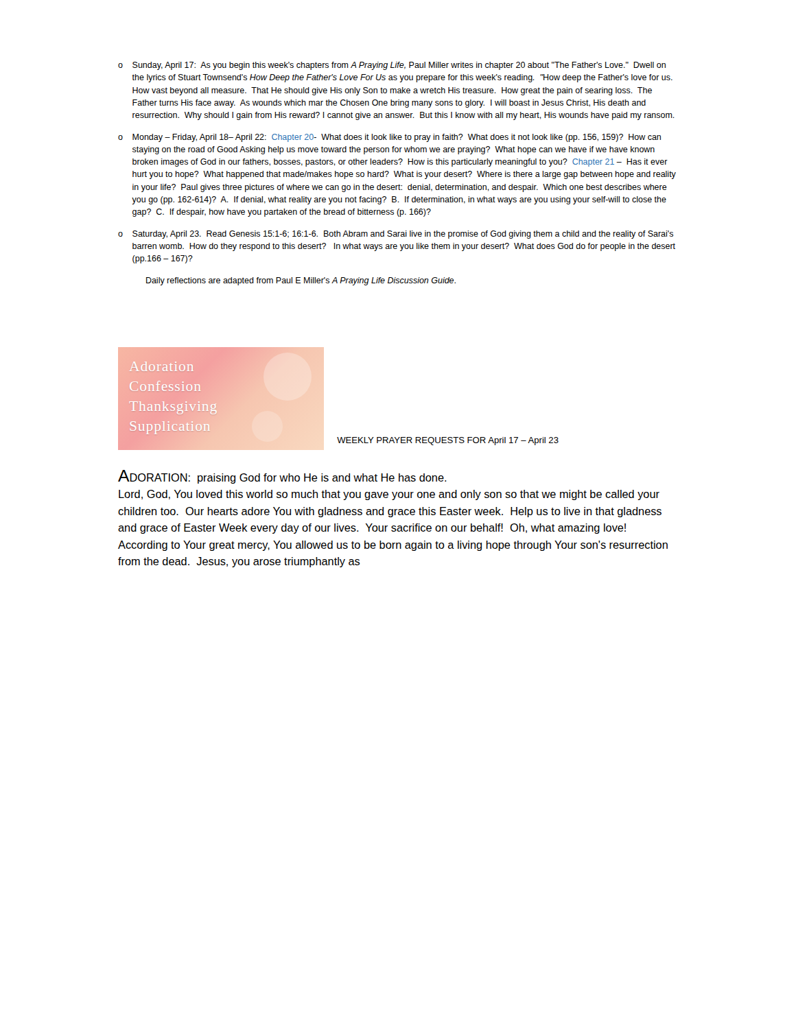Sunday, April 17: As you begin this week's chapters from A Praying Life, Paul Miller writes in chapter 20 about "The Father's Love." Dwell on the lyrics of Stuart Townsend's How Deep the Father's Love For Us as you prepare for this week's reading. "How deep the Father's love for us. How vast beyond all measure. That He should give His only Son to make a wretch His treasure. How great the pain of searing loss. The Father turns His face away. As wounds which mar the Chosen One bring many sons to glory. I will boast in Jesus Christ, His death and resurrection. Why should I gain from His reward? I cannot give an answer. But this I know with all my heart, His wounds have paid my ransom.
Monday – Friday, April 18– April 22: Chapter 20- What does it look like to pray in faith? What does it not look like (pp. 156, 159)? How can staying on the road of Good Asking help us move toward the person for whom we are praying? What hope can we have if we have known broken images of God in our fathers, bosses, pastors, or other leaders? How is this particularly meaningful to you? Chapter 21 – Has it ever hurt you to hope? What happened that made/makes hope so hard? What is your desert? Where is there a large gap between hope and reality in your life? Paul gives three pictures of where we can go in the desert: denial, determination, and despair. Which one best describes where you go (pp. 162-614)? A. If denial, what reality are you not facing? B. If determination, in what ways are you using your self-will to close the gap? C. If despair, how have you partaken of the bread of bitterness (p. 166)?
Saturday, April 23. Read Genesis 15:1-6; 16:1-6. Both Abram and Sarai live in the promise of God giving them a child and the reality of Sarai's barren womb. How do they respond to this desert? In what ways are you like them in your desert? What does God do for people in the desert (pp.166 – 167)?
Daily reflections are adapted from Paul E Miller's A Praying Life Discussion Guide.
Adoration
Confession
Thanksgiving
Supplication
WEEKLY PRAYER REQUESTS FOR April 17 – April 23
ADORATION: praising God for who He is and what He has done.
Lord, God, You loved this world so much that you gave your one and only son so that we might be called your children too. Our hearts adore You with gladness and grace this Easter week. Help us to live in that gladness and grace of Easter Week every day of our lives. Your sacrifice on our behalf! Oh, what amazing love! According to Your great mercy, You allowed us to be born again to a living hope through Your son's resurrection from the dead. Jesus, you arose triumphantly as